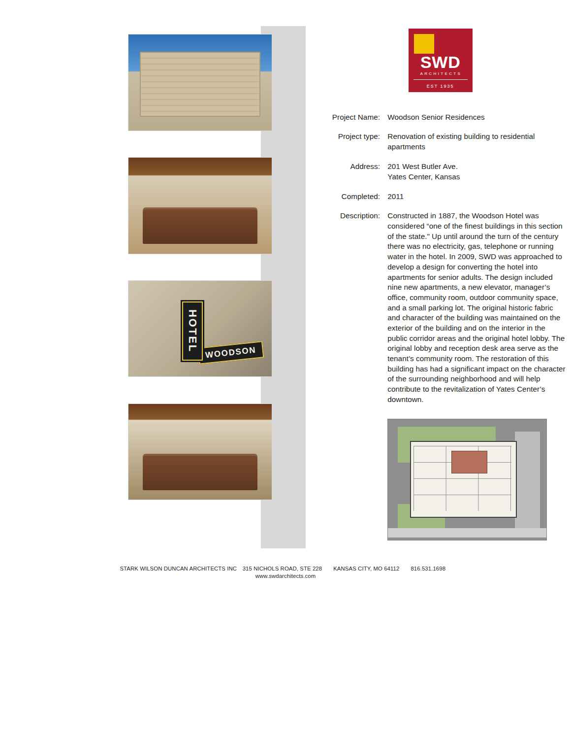WOODSON
SWD
ARCHITECTS
EST 1935
Project Name:
Woodson Senior Residences
Project type:
Renovation of existing building to residential apartments
Address:
201 West Butler Ave.
Yates Center, Kansas
Completed:
2011
Description:
Constructed in 1887, the Woodson Hotel was considered “one of the finest buildings in this section of the state." Up until around the turn of the century there was no electricity, gas, telephone or running water in the hotel. In 2009, SWD was approached to develop a design for converting the hotel into apartments for senior adults. The design included nine new apartments, a new elevator, manager’s office, community room, outdoor community space, and a small parking lot. The original historic fabric and character of the building was maintained on the exterior of the building and on the interior in the public corridor areas and the original hotel lobby. The original lobby and reception desk area serve as the tenant’s community room. The restoration of this building has had a significant impact on the character of the surrounding neighborhood and will help contribute to the revitalization of Yates Center’s downtown.
STARK WILSON DUNCAN ARCHITECTS INC315 NICHOLS ROAD, STE 228 KANSAS CITY, MO 64112816.531.1698
www.swdarchitects.com